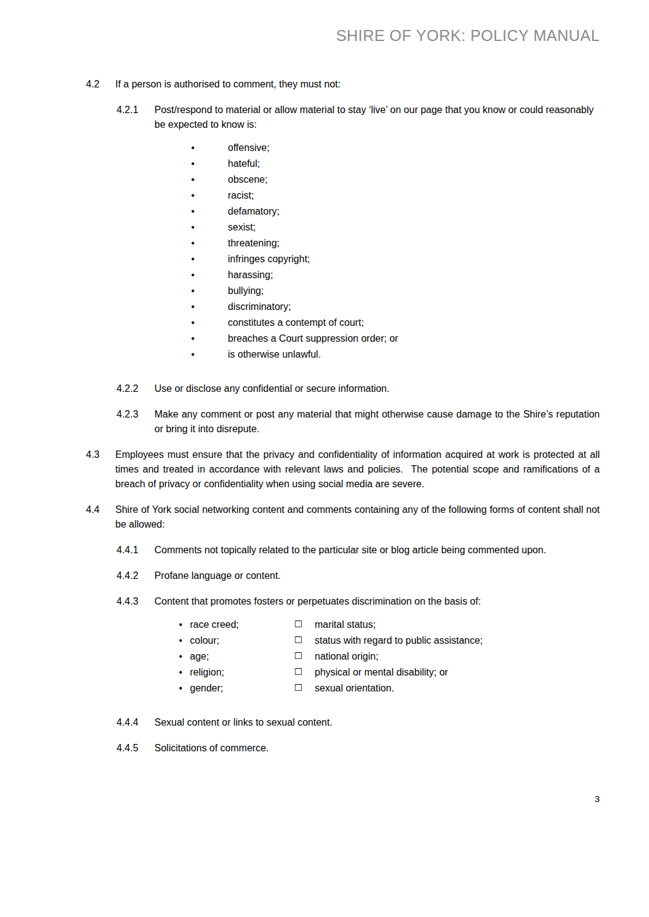SHIRE OF YORK: POLICY MANUAL
4.2
If a person is authorised to comment, they must not:
4.2.1
Post/respond to material or allow material to stay ‘live’ on our page that you know or could reasonably be expected to know is:
offensive;
hateful;
obscene;
racist;
defamatory;
sexist;
threatening;
infringes copyright;
harassing;
bullying;
discriminatory;
constitutes a contempt of court;
breaches a Court suppression order; or
is otherwise unlawful.
4.2.2
Use or disclose any confidential or secure information.
4.2.3
Make any comment or post any material that might otherwise cause damage to the Shire’s reputation or bring it into disrepute.
4.3
Employees must ensure that the privacy and confidentiality of information acquired at work is protected at all times and treated in accordance with relevant laws and policies. The potential scope and ramifications of a breach of privacy or confidentiality when using social media are severe.
4.4
Shire of York social networking content and comments containing any of the following forms of content shall not be allowed:
4.4.1
Comments not topically related to the particular site or blog article being commented upon.
4.4.2
Profane language or content.
4.4.3
Content that promotes fosters or perpetuates discrimination on the basis of:
race creed;
marital status;
colour;
status with regard to public assistance;
age;
national origin;
religion;
physical or mental disability; or
gender;
sexual orientation.
4.4.4
Sexual content or links to sexual content.
4.4.5
Solicitations of commerce.
3